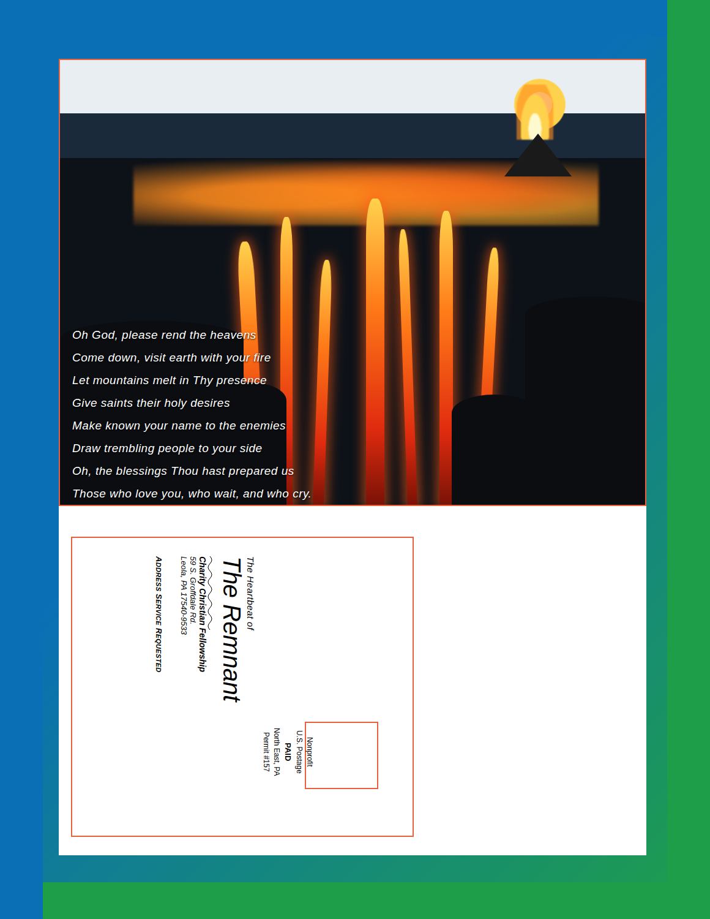Oh God, please rend the heavens
Come down, visit earth with your fire
Let mountains melt in Thy presence
Give saints their holy desires
Make known your name to the enemies
Draw trembling people to your side
Oh, the blessings Thou hast prepared us
Those who love you, who wait, and who cry.
The Heartbeat of
The Remnant
Charity Christian Fellowship
59 S. Groffdale Rd.
Leola, PA 17540-9533
ADDRESS SERVICE REQUESTED
Nonprofit
U.S. Postage
PAID
North East, PA
Permit #157